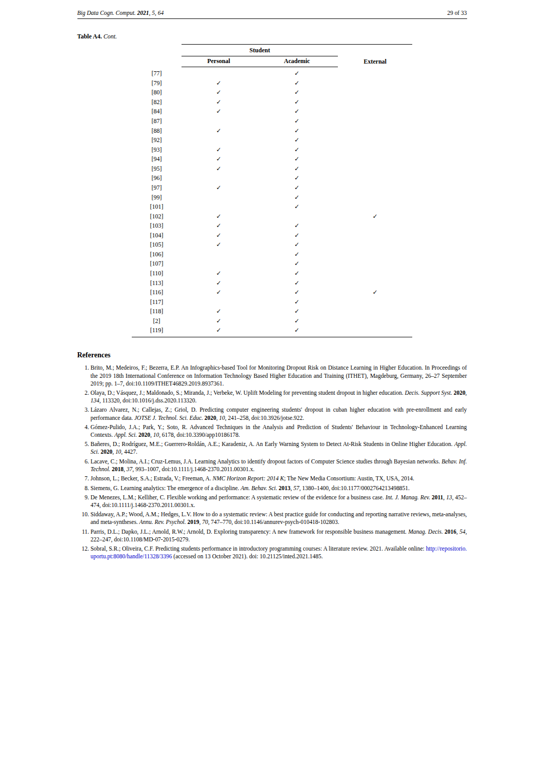Big Data Cogn. Comput. 2021, 5, 64
29 of 33
Table A4. Cont.
| | Student | External |
| --- | --- | --- |
| | Personal | Academic |
| [77] | | ✓ | |
| [79] | ✓ | ✓ | |
| [80] | ✓ | ✓ | |
| [82] | ✓ | ✓ | |
| [84] | ✓ | ✓ | |
| [87] | | ✓ | |
| [88] | ✓ | ✓ | |
| [92] | | ✓ | |
| [93] | ✓ | ✓ | |
| [94] | ✓ | ✓ | |
| [95] | ✓ | ✓ | |
| [96] | | ✓ | |
| [97] | ✓ | ✓ | |
| [99] | | ✓ | |
| [101] | | ✓ | |
| [102] | ✓ | | ✓ |
| [103] | ✓ | ✓ | |
| [104] | ✓ | ✓ | |
| [105] | ✓ | ✓ | |
| [106] | | ✓ | |
| [107] | | ✓ | |
| [110] | ✓ | ✓ | |
| [113] | ✓ | ✓ | |
| [116] | ✓ | ✓ | ✓ |
| [117] | | ✓ | |
| [118] | ✓ | ✓ | |
| [2] | ✓ | ✓ | |
| [119] | ✓ | ✓ | |
References
Brito, M.; Medeiros, F.; Bezerra, E.P. An Infographics-based Tool for Monitoring Dropout Risk on Distance Learning in Higher Education. In Proceedings of the 2019 18th International Conference on Information Technology Based Higher Education and Training (ITHET), Magdeburg, Germany, 26–27 September 2019; pp. 1–7, doi:10.1109/ITHET46829.2019.8937361.
Olaya, D.; Vásquez, J.; Maldonado, S.; Miranda, J.; Verbeke, W. Uplift Modeling for preventing student dropout in higher education. Decis. Support Syst. 2020, 134, 113320, doi:10.1016/j.dss.2020.113320.
Lázaro Alvarez, N.; Callejas, Z.; Griol, D. Predicting computer engineering students' dropout in cuban higher education with pre-enrollment and early performance data. JOTSE J. Technol. Sci. Educ. 2020, 10, 241–258, doi:10.3926/jotse.922.
Gómez-Pulido, J.A.; Park, Y.; Soto, R. Advanced Techniques in the Analysis and Prediction of Students' Behaviour in Technology-Enhanced Learning Contexts. Appl. Sci. 2020, 10, 6178, doi:10.3390/app10186178.
Bañeres, D.; Rodríguez, M.E.; Guerrero-Roldán, A.E.; Karadeniz, A. An Early Warning System to Detect At-Risk Students in Online Higher Education. Appl. Sci. 2020, 10, 4427.
Lacave, C.; Molina, A.I.; Cruz-Lemus, J.A. Learning Analytics to identify dropout factors of Computer Science studies through Bayesian networks. Behav. Inf. Technol. 2018, 37, 993–1007, doi:10.1111/j.1468-2370.2011.00301.x.
Johnson, L.; Becker, S.A.; Estrada, V.; Freeman, A. NMC Horizon Report: 2014 K; The New Media Consortium: Austin, TX, USA, 2014.
Siemens, G. Learning analytics: The emergence of a discipline. Am. Behav. Sci. 2013, 57, 1380–1400, doi:10.1177/0002764213498851.
De Menezes, L.M.; Kelliher, C. Flexible working and performance: A systematic review of the evidence for a business case. Int. J. Manag. Rev. 2011, 13, 452–474, doi:10.1111/j.1468-2370.2011.00301.x.
Siddaway, A.P.; Wood, A.M.; Hedges, L.V. How to do a systematic review: A best practice guide for conducting and reporting narrative reviews, meta-analyses, and meta-syntheses. Annu. Rev. Psychol. 2019, 70, 747–770, doi:10.1146/annurev-psych-010418-102803.
Parris, D.L.; Dapko, J.L.; Arnold, R.W.; Arnold, D. Exploring transparency: A new framework for responsible business management. Manag. Decis. 2016, 54, 222–247, doi:10.1108/MD-07-2015-0279.
Sobral, S.R.; Oliveira, C.F. Predicting students performance in introductory programming courses: A literature review. 2021. Available online: http://repositorio.uportu.pt:8080/handle/11328/3396 (accessed on 13 October 2021). doi: 10.21125/inted.2021.1485.